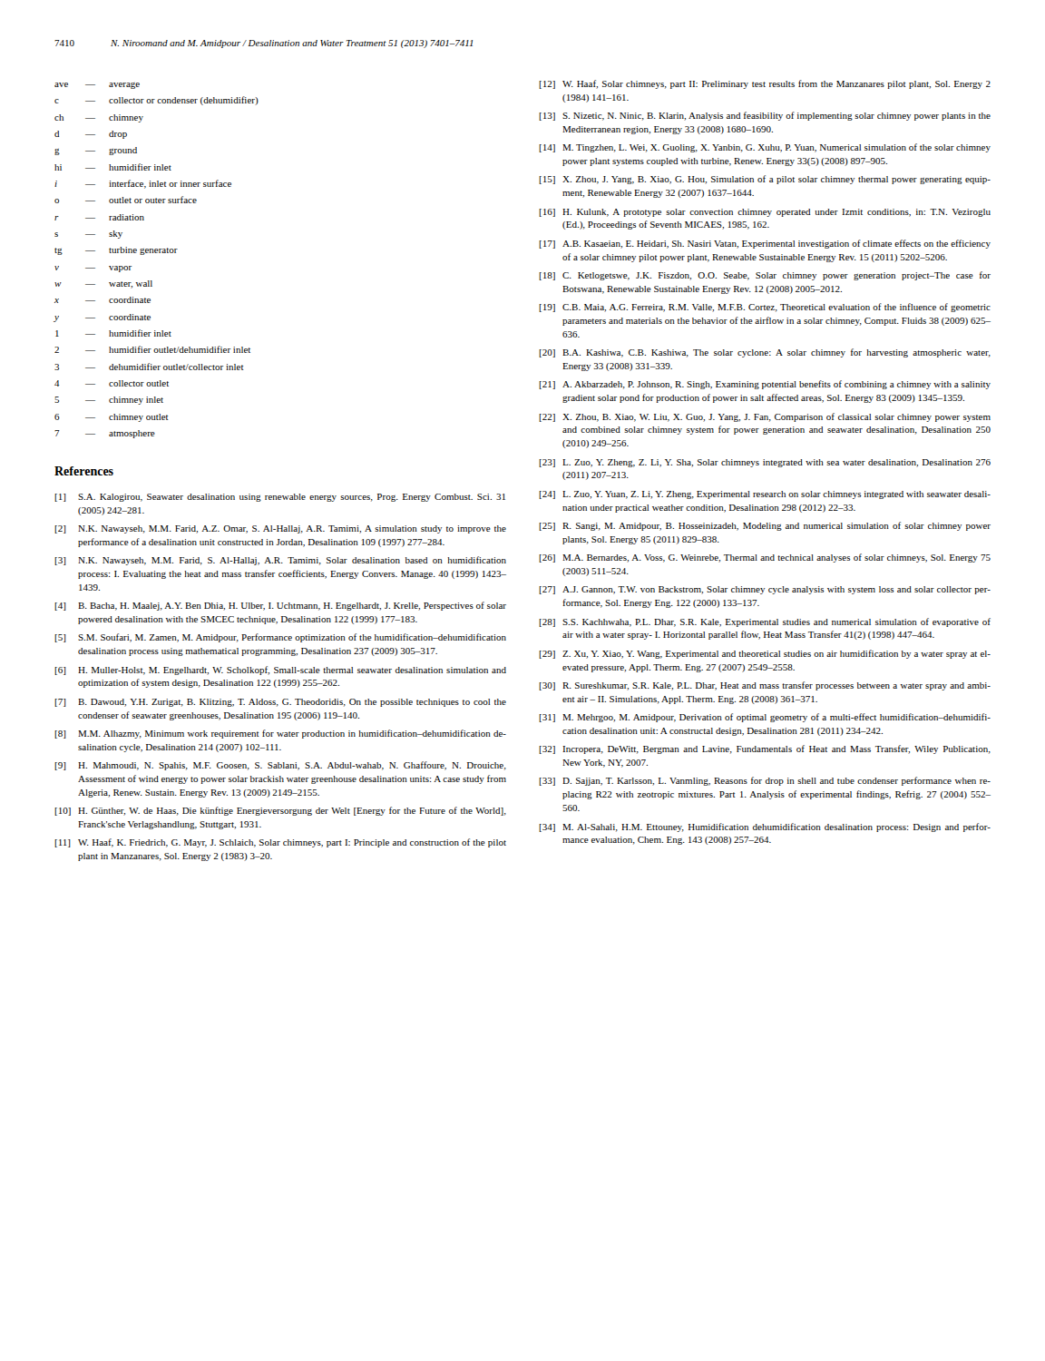7410 N. Niroomand and M. Amidpour / Desalination and Water Treatment 51 (2013) 7401–7411
ave—average
c—collector or condenser (dehumidifier)
ch—chimney
d—drop
g—ground
hi—humidifier inlet
i—interface, inlet or inner surface
o—outlet or outer surface
r—radiation
s—sky
tg—turbine generator
v—vapor
w—water, wall
x—coordinate
y—coordinate
1—humidifier inlet
2—humidifier outlet/dehumidifier inlet
3—dehumidifier outlet/collector inlet
4—collector outlet
5—chimney inlet
6—chimney outlet
7—atmosphere
References
S.A. Kalogirou, Seawater desalination using renewable energy sources, Prog. Energy Combust. Sci. 31 (2005) 242–281.
N.K. Nawayseh, M.M. Farid, A.Z. Omar, S. Al-Hallaj, A.R. Tamimi, A simulation study to improve the performance of a desalination unit constructed in Jordan, Desalination 109 (1997) 277–284.
N.K. Nawayseh, M.M. Farid, S. Al-Hallaj, A.R. Tamimi, Solar desalination based on humidification process: I. Evaluating the heat and mass transfer coefficients, Energy Convers. Manage. 40 (1999) 1423–1439.
B. Bacha, H. Maalej, A.Y. Ben Dhia, H. Ulber, I. Uchtmann, H. Engelhardt, J. Krelle, Perspectives of solar powered desalination with the SMCEC technique, Desalination 122 (1999) 177–183.
S.M. Soufari, M. Zamen, M. Amidpour, Performance optimization of the humidification–dehumidification desalination process using mathematical programming, Desalination 237 (2009) 305–317.
H. Muller-Holst, M. Engelhardt, W. Scholkopf, Small-scale thermal seawater desalination simulation and optimization of system design, Desalination 122 (1999) 255–262.
B. Dawoud, Y.H. Zurigat, B. Klitzing, T. Aldoss, G. Theodoridis, On the possible techniques to cool the condenser of seawater greenhouses, Desalination 195 (2006) 119–140.
M.M. Alhazmy, Minimum work requirement for water production in humidification–dehumidification desalination cycle, Desalination 214 (2007) 102–111.
H. Mahmoudi, N. Spahis, M.F. Goosen, S. Sablani, S.A. Abdul-wahab, N. Ghaffoure, N. Drouiche, Assessment of wind energy to power solar brackish water greenhouse desalination units: A case study from Algeria, Renew. Sustain. Energy Rev. 13 (2009) 2149–2155.
H. Günther, W. de Haas, Die künftige Energieversorgung der Welt [Energy for the Future of the World], Franck'sche Verlagshandlung, Stuttgart, 1931.
W. Haaf, K. Friedrich, G. Mayr, J. Schlaich, Solar chimneys, part I: Principle and construction of the pilot plant in Manzanares, Sol. Energy 2 (1983) 3–20.
W. Haaf, Solar chimneys, part II: Preliminary test results from the Manzanares pilot plant, Sol. Energy 2 (1984) 141–161.
S. Nizetic, N. Ninic, B. Klarin, Analysis and feasibility of implementing solar chimney power plants in the Mediterranean region, Energy 33 (2008) 1680–1690.
M. Tingzhen, L. Wei, X. Guoling, X. Yanbin, G. Xuhu, P. Yuan, Numerical simulation of the solar chimney power plant systems coupled with turbine, Renew. Energy 33(5) (2008) 897–905.
X. Zhou, J. Yang, B. Xiao, G. Hou, Simulation of a pilot solar chimney thermal power generating equipment, Renewable Energy 32 (2007) 1637–1644.
H. Kulunk, A prototype solar convection chimney operated under Izmit conditions, in: T.N. Veziroglu (Ed.), Proceedings of Seventh MICAES, 1985, 162.
A.B. Kasaeian, E. Heidari, Sh. Nasiri Vatan, Experimental investigation of climate effects on the efficiency of a solar chimney pilot power plant, Renewable Sustainable Energy Rev. 15 (2011) 5202–5206.
C. Ketlogetswe, J.K. Fiszdon, O.O. Seabe, Solar chimney power generation project–The case for Botswana, Renewable Sustainable Energy Rev. 12 (2008) 2005–2012.
C.B. Maia, A.G. Ferreira, R.M. Valle, M.F.B. Cortez, Theoretical evaluation of the influence of geometric parameters and materials on the behavior of the airflow in a solar chimney, Comput. Fluids 38 (2009) 625–636.
B.A. Kashiwa, C.B. Kashiwa, The solar cyclone: A solar chimney for harvesting atmospheric water, Energy 33 (2008) 331–339.
A. Akbarzadeh, P. Johnson, R. Singh, Examining potential benefits of combining a chimney with a salinity gradient solar pond for production of power in salt affected areas, Sol. Energy 83 (2009) 1345–1359.
X. Zhou, B. Xiao, W. Liu, X. Guo, J. Yang, J. Fan, Comparison of classical solar chimney power system and combined solar chimney system for power generation and seawater desalination, Desalination 250 (2010) 249–256.
L. Zuo, Y. Zheng, Z. Li, Y. Sha, Solar chimneys integrated with sea water desalination, Desalination 276 (2011) 207–213.
L. Zuo, Y. Yuan, Z. Li, Y. Zheng, Experimental research on solar chimneys integrated with seawater desalination under practical weather condition, Desalination 298 (2012) 22–33.
R. Sangi, M. Amidpour, B. Hosseinizadeh, Modeling and numerical simulation of solar chimney power plants, Sol. Energy 85 (2011) 829–838.
M.A. Bernardes, A. Voss, G. Weinrebe, Thermal and technical analyses of solar chimneys, Sol. Energy 75 (2003) 511–524.
A.J. Gannon, T.W. von Backstrom, Solar chimney cycle analysis with system loss and solar collector performance, Sol. Energy Eng. 122 (2000) 133–137.
S.S. Kachhwaha, P.L. Dhar, S.R. Kale, Experimental studies and numerical simulation of evaporative of air with a water spray- I. Horizontal parallel flow, Heat Mass Transfer 41(2) (1998) 447–464.
Z. Xu, Y. Xiao, Y. Wang, Experimental and theoretical studies on air humidification by a water spray at elevated pressure, Appl. Therm. Eng. 27 (2007) 2549–2558.
R. Sureshkumar, S.R. Kale, P.L. Dhar, Heat and mass transfer processes between a water spray and ambient air – II. Simulations, Appl. Therm. Eng. 28 (2008) 361–371.
M. Mehrgoo, M. Amidpour, Derivation of optimal geometry of a multi-effect humidification–dehumidification desalination unit: A constructal design, Desalination 281 (2011) 234–242.
Incropera, DeWitt, Bergman and Lavine, Fundamentals of Heat and Mass Transfer, Wiley Publication, New York, NY, 2007.
D. Sajjan, T. Karlsson, L. Vanmling, Reasons for drop in shell and tube condenser performance when replacing R22 with zeotropic mixtures. Part 1. Analysis of experimental findings, Refrig. 27 (2004) 552–560.
M. Al-Sahali, H.M. Ettouney, Humidification dehumidification desalination process: Design and performance evaluation, Chem. Eng. 143 (2008) 257–264.